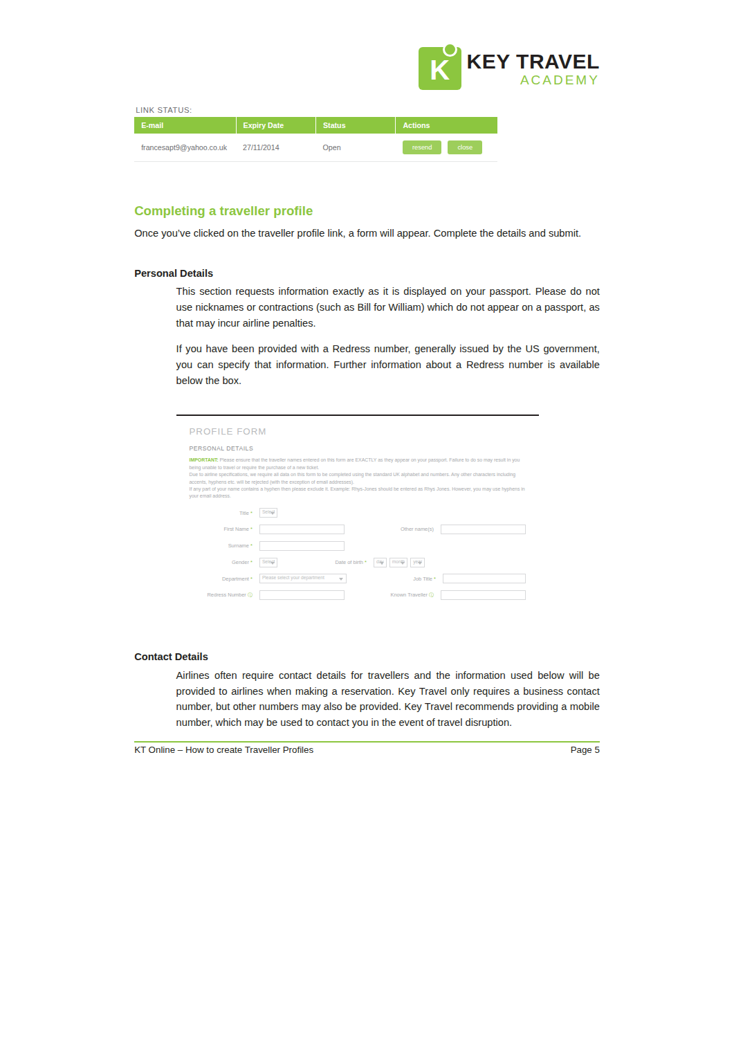K
KEY TRAVEL
ACADEMY
LINK STATUS:
| E-mail | Expiry Date | Status | Actions |
| --- | --- | --- | --- |
| francesapt9@yahoo.co.uk | 27/11/2014 | Open | resend close |
Completing a traveller profile
Once you’ve clicked on the traveller profile link, a form will appear. Complete the details and submit.
Personal Details
This section requests information exactly as it is displayed on your passport. Please do not use nicknames or contractions (such as Bill for William) which do not appear on a passport, as that may incur airline penalties.
If you have been provided with a Redress number, generally issued by the US government, you can specify that information. Further information about a Redress number is available below the box.
PROFILE FORM
PERSONAL DETAILS
IMPORTANT: Please ensure that the traveller names entered on this form are EXACTLY as they appear on your passport. Failure to do so may result in you being unable to travel or require the purchase of a new ticket.
Due to airline specifications, we require all data on this form to be completed using the standard UK alphabet and numbers. Any other characters including accents, hyphens etc. will be rejected (with the exception of email addresses).
If any part of your name contains a hyphen then please exclude it. Example: Rhys-Jones should be entered as Rhys Jones. However, you may use hyphens in your email address.
Title *
Select
First Name *
Other name(s)
Surname *
Gender *
Select
Date of birth *
day
month
year
Department *
Please select your department
Job Title *
Redress Number ⓘ
Known Traveller ⓘ
Contact Details
Airlines often require contact details for travellers and the information used below will be provided to airlines when making a reservation. Key Travel only requires a business contact number, but other numbers may also be provided. Key Travel recommends providing a mobile number, which may be used to contact you in the event of travel disruption.
KT Online – How to create Traveller Profiles
Page 5